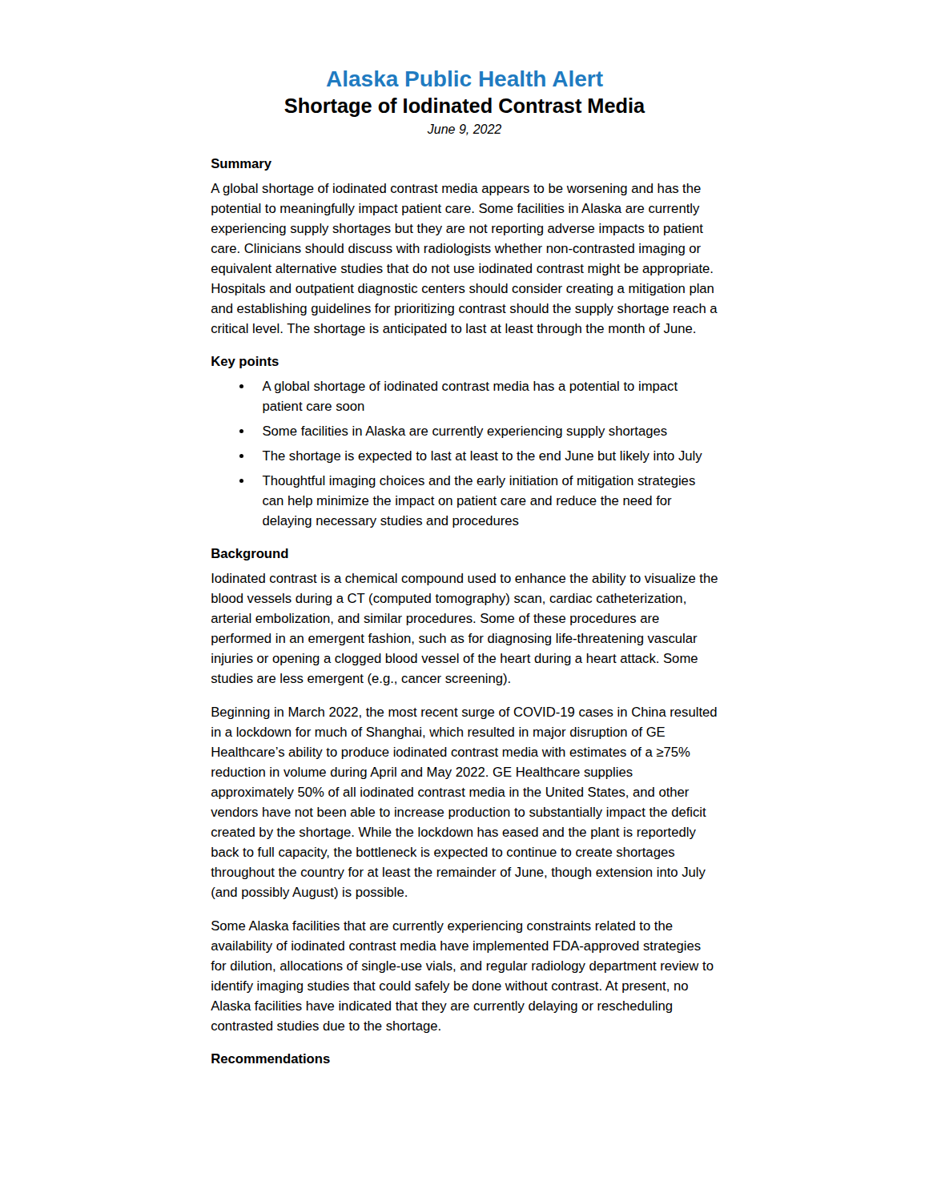Alaska Public Health Alert
Shortage of Iodinated Contrast Media
June 9, 2022
Summary
A global shortage of iodinated contrast media appears to be worsening and has the potential to meaningfully impact patient care. Some facilities in Alaska are currently experiencing supply shortages but they are not reporting adverse impacts to patient care. Clinicians should discuss with radiologists whether non-contrasted imaging or equivalent alternative studies that do not use iodinated contrast might be appropriate. Hospitals and outpatient diagnostic centers should consider creating a mitigation plan and establishing guidelines for prioritizing contrast should the supply shortage reach a critical level. The shortage is anticipated to last at least through the month of June.
Key points
A global shortage of iodinated contrast media has a potential to impact patient care soon
Some facilities in Alaska are currently experiencing supply shortages
The shortage is expected to last at least to the end June but likely into July
Thoughtful imaging choices and the early initiation of mitigation strategies can help minimize the impact on patient care and reduce the need for delaying necessary studies and procedures
Background
Iodinated contrast is a chemical compound used to enhance the ability to visualize the blood vessels during a CT (computed tomography) scan, cardiac catheterization, arterial embolization, and similar procedures. Some of these procedures are performed in an emergent fashion, such as for diagnosing life-threatening vascular injuries or opening a clogged blood vessel of the heart during a heart attack. Some studies are less emergent (e.g., cancer screening).
Beginning in March 2022, the most recent surge of COVID-19 cases in China resulted in a lockdown for much of Shanghai, which resulted in major disruption of GE Healthcare’s ability to produce iodinated contrast media with estimates of a ≥75% reduction in volume during April and May 2022. GE Healthcare supplies approximately 50% of all iodinated contrast media in the United States, and other vendors have not been able to increase production to substantially impact the deficit created by the shortage. While the lockdown has eased and the plant is reportedly back to full capacity, the bottleneck is expected to continue to create shortages throughout the country for at least the remainder of June, though extension into July (and possibly August) is possible.
Some Alaska facilities that are currently experiencing constraints related to the availability of iodinated contrast media have implemented FDA-approved strategies for dilution, allocations of single-use vials, and regular radiology department review to identify imaging studies that could safely be done without contrast. At present, no Alaska facilities have indicated that they are currently delaying or rescheduling contrasted studies due to the shortage.
Recommendations